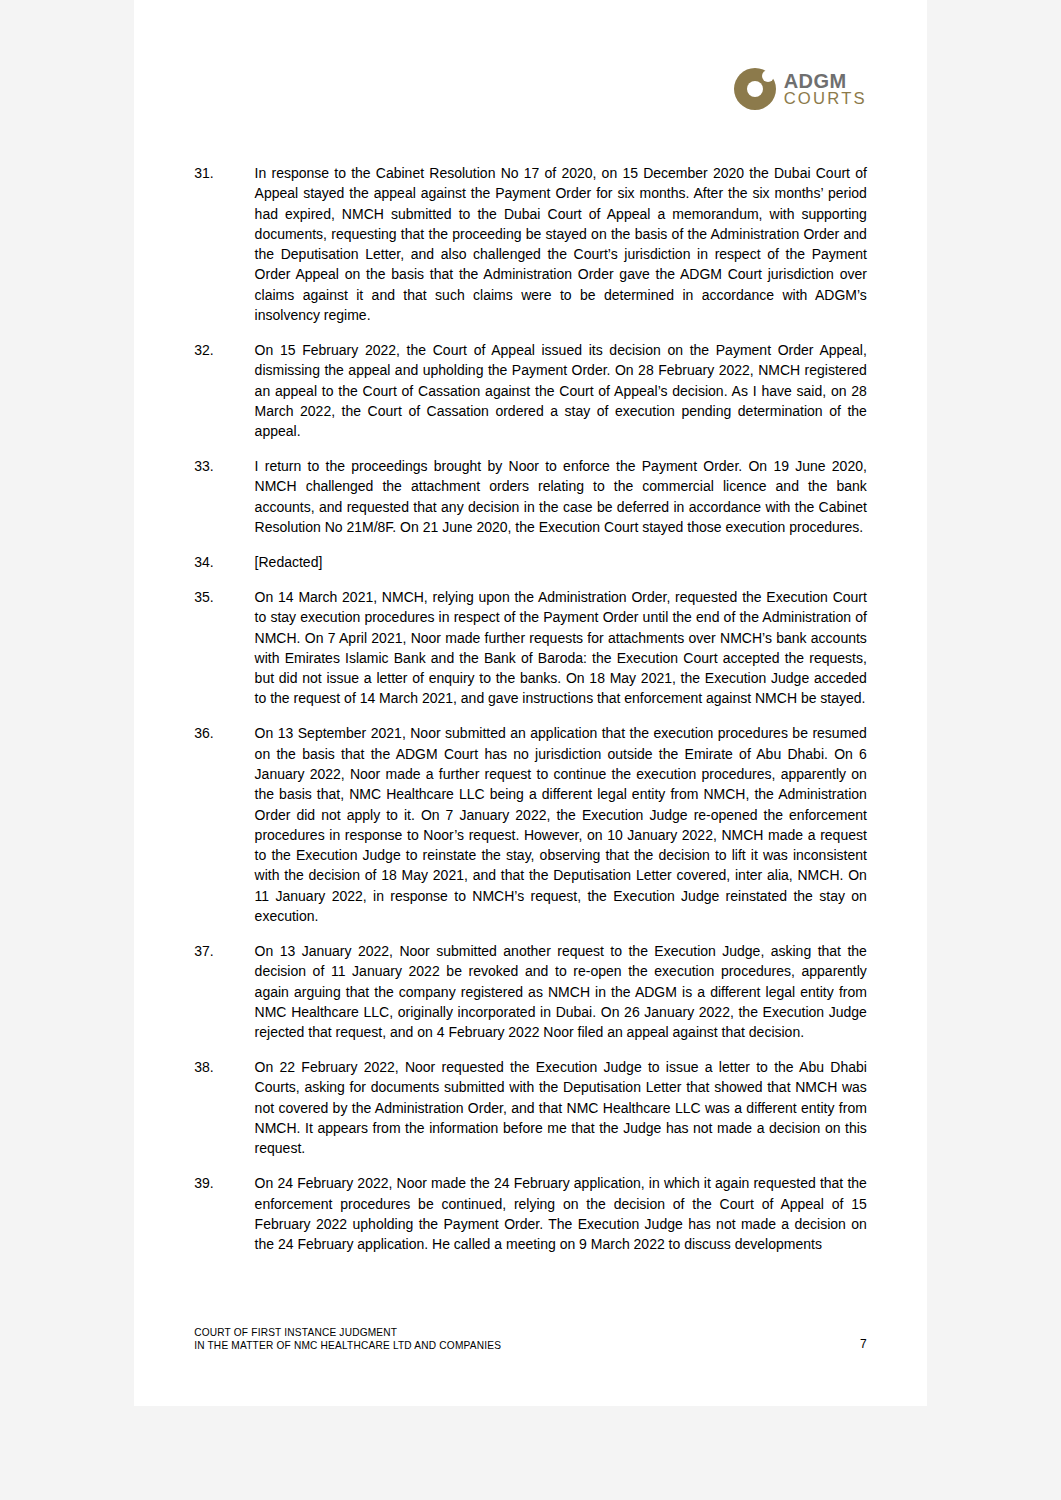ADGM COURTS
31. In response to the Cabinet Resolution No 17 of 2020, on 15 December 2020 the Dubai Court of Appeal stayed the appeal against the Payment Order for six months. After the six months’ period had expired, NMCH submitted to the Dubai Court of Appeal a memorandum, with supporting documents, requesting that the proceeding be stayed on the basis of the Administration Order and the Deputisation Letter, and also challenged the Court’s jurisdiction in respect of the Payment Order Appeal on the basis that the Administration Order gave the ADGM Court jurisdiction over claims against it and that such claims were to be determined in accordance with ADGM’s insolvency regime.
32. On 15 February 2022, the Court of Appeal issued its decision on the Payment Order Appeal, dismissing the appeal and upholding the Payment Order. On 28 February 2022, NMCH registered an appeal to the Court of Cassation against the Court of Appeal’s decision. As I have said, on 28 March 2022, the Court of Cassation ordered a stay of execution pending determination of the appeal.
33. I return to the proceedings brought by Noor to enforce the Payment Order. On 19 June 2020, NMCH challenged the attachment orders relating to the commercial licence and the bank accounts, and requested that any decision in the case be deferred in accordance with the Cabinet Resolution No 21M/8F. On 21 June 2020, the Execution Court stayed those execution procedures.
34. [Redacted]
35. On 14 March 2021, NMCH, relying upon the Administration Order, requested the Execution Court to stay execution procedures in respect of the Payment Order until the end of the Administration of NMCH. On 7 April 2021, Noor made further requests for attachments over NMCH’s bank accounts with Emirates Islamic Bank and the Bank of Baroda: the Execution Court accepted the requests, but did not issue a letter of enquiry to the banks. On 18 May 2021, the Execution Judge acceded to the request of 14 March 2021, and gave instructions that enforcement against NMCH be stayed.
36. On 13 September 2021, Noor submitted an application that the execution procedures be resumed on the basis that the ADGM Court has no jurisdiction outside the Emirate of Abu Dhabi. On 6 January 2022, Noor made a further request to continue the execution procedures, apparently on the basis that, NMC Healthcare LLC being a different legal entity from NMCH, the Administration Order did not apply to it. On 7 January 2022, the Execution Judge re-opened the enforcement procedures in response to Noor’s request. However, on 10 January 2022, NMCH made a request to the Execution Judge to reinstate the stay, observing that the decision to lift it was inconsistent with the decision of 18 May 2021, and that the Deputisation Letter covered, inter alia, NMCH. On 11 January 2022, in response to NMCH’s request, the Execution Judge reinstated the stay on execution.
37. On 13 January 2022, Noor submitted another request to the Execution Judge, asking that the decision of 11 January 2022 be revoked and to re-open the execution procedures, apparently again arguing that the company registered as NMCH in the ADGM is a different legal entity from NMC Healthcare LLC, originally incorporated in Dubai. On 26 January 2022, the Execution Judge rejected that request, and on 4 February 2022 Noor filed an appeal against that decision.
38. On 22 February 2022, Noor requested the Execution Judge to issue a letter to the Abu Dhabi Courts, asking for documents submitted with the Deputisation Letter that showed that NMCH was not covered by the Administration Order, and that NMC Healthcare LLC was a different entity from NMCH. It appears from the information before me that the Judge has not made a decision on this request.
39. On 24 February 2022, Noor made the 24 February application, in which it again requested that the enforcement procedures be continued, relying on the decision of the Court of Appeal of 15 February 2022 upholding the Payment Order. The Execution Judge has not made a decision on the 24 February application. He called a meeting on 9 March 2022 to discuss developments
Court of First Instance Judgment
In the matter of NMC Healthcare Ltd and Companies
7